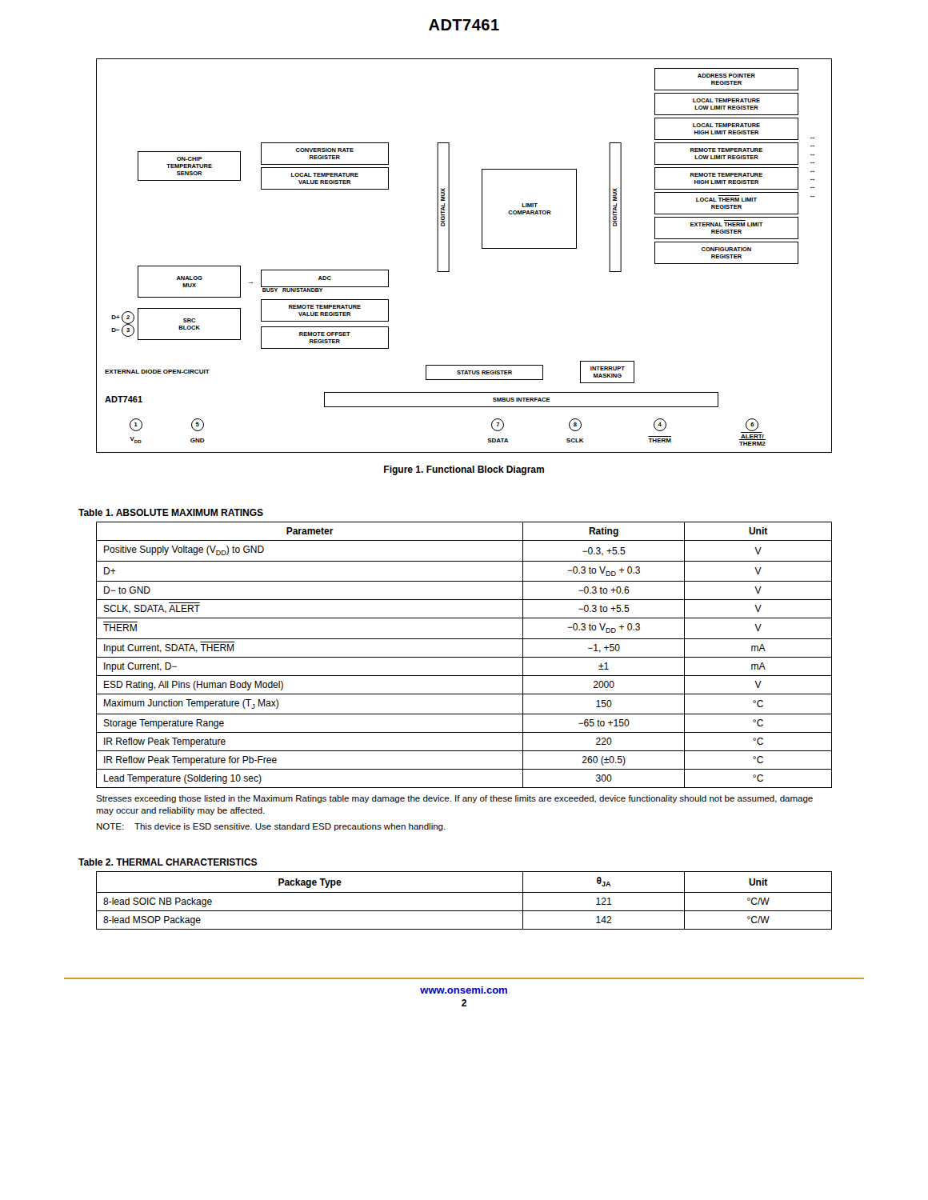ADT7461
| | ON‑CHIP TEMPERATURE SENSOR | | CONVERSION RATE REGISTER LOCAL TEMPERATURE VALUE REGISTER | | DIGITAL MUX | | LIMIT COMPARATOR | | DIGITAL MUX | | ADDRESS POINTER REGISTER LOCAL TEMPERATURE LOW LIMIT REGISTER LOCAL TEMPERATURE HIGH LIMIT REGISTER REMOTE TEMPERATURE LOW LIMIT REGISTER REMOTE TEMPERATURE HIGH LIMIT REGISTER LOCAL THERM LIMIT REGISTER EXTERNAL THERM LIMIT REGISTER CONFIGURATION REGISTER | ↔ ↔ ↔ ↔ ↔ ↔ ↔ ↔ |
| | ANALOG MUX | → | ADC BUSY RUN/STANDBY | | | | | | |
| D+ 2 D− 3 | SRC BLOCK | | REMOTE TEMPERATURE VALUE REGISTER REMOTE OFFSET REGISTER | | | | | | |
| EXTERNAL DIODE OPEN‑CIRCUIT | STATUS REGISTER | INTERRUPT MASKING | |
| ADT7461 | SMBUS INTERFACE |
| / 1 / 5 / / 7 / 8 / 4 / 6 / / V DD / GND / / SDATA / SCLK / THERM / ALERT / THERM2 / |
Figure 1. Functional Block Diagram
Table 1. ABSOLUTE MAXIMUM RATINGS
| Parameter | Rating | Unit |
| --- | --- | --- |
| Positive Supply Voltage (V DD ) to GND | −0.3, +5.5 | V |
| D+ | −0.3 to V DD + 0.3 | V |
| D− to GND | −0.3 to +0.6 | V |
| SCLK, SDATA, ALERT | −0.3 to +5.5 | V |
| THERM | −0.3 to V DD + 0.3 | V |
| Input Current, SDATA, THERM | −1, +50 | mA |
| Input Current, D− | ±1 | mA |
| ESD Rating, All Pins (Human Body Model) | 2000 | V |
| Maximum Junction Temperature (T J Max) | 150 | °C |
| Storage Temperature Range | −65 to +150 | °C |
| IR Reflow Peak Temperature | 220 | °C |
| IR Reflow Peak Temperature for Pb‑Free | 260 (±0.5) | °C |
| Lead Temperature (Soldering 10 sec) | 300 | °C |
Stresses exceeding those listed in the Maximum Ratings table may damage the device. If any of these limits are exceeded, device functionality should not be assumed, damage may occur and reliability may be affected.
NOTE: This device is ESD sensitive. Use standard ESD precautions when handling.
Table 2. THERMAL CHARACTERISTICS
| Package Type | θ JA | Unit |
| --- | --- | --- |
| 8‑lead SOIC NB Package | 121 | °C/W |
| 8‑lead MSOP Package | 142 | °C/W |
www.onsemi.com
2